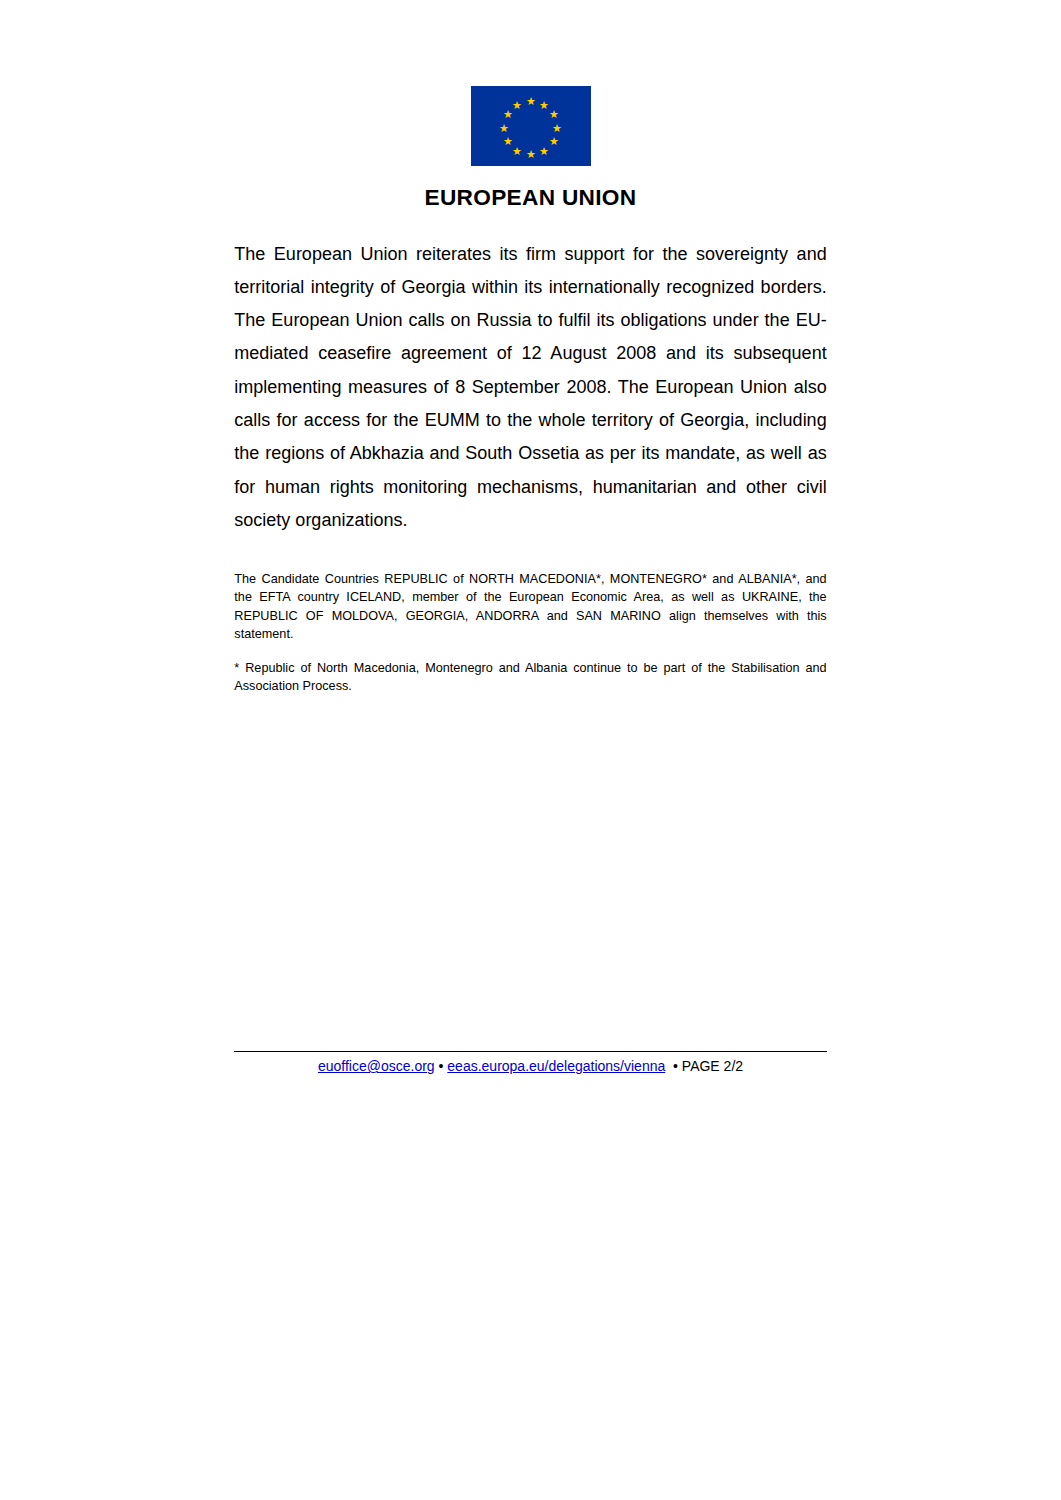★ ★ ★ ★ ★ ★ ★ ★ ★ ★ ★ ★
EUROPEAN UNION
The European Union reiterates its firm support for the sovereignty and territorial integrity of Georgia within its internationally recognized borders. The European Union calls on Russia to fulfil its obligations under the EU-mediated ceasefire agreement of 12 August 2008 and its subsequent implementing measures of 8 September 2008. The European Union also calls for access for the EUMM to the whole territory of Georgia, including the regions of Abkhazia and South Ossetia as per its mandate, as well as for human rights monitoring mechanisms, humanitarian and other civil society organizations.
The Candidate Countries REPUBLIC of NORTH MACEDONIA*, MONTENEGRO* and ALBANIA*, and the EFTA country ICELAND, member of the European Economic Area, as well as UKRAINE, the REPUBLIC OF MOLDOVA, GEORGIA, ANDORRA and SAN MARINO align themselves with this statement.
* Republic of North Macedonia, Montenegro and Albania continue to be part of the Stabilisation and Association Process.
euoffice@osce.org • eeas.europa.eu/delegations/vienna • PAGE 2/2